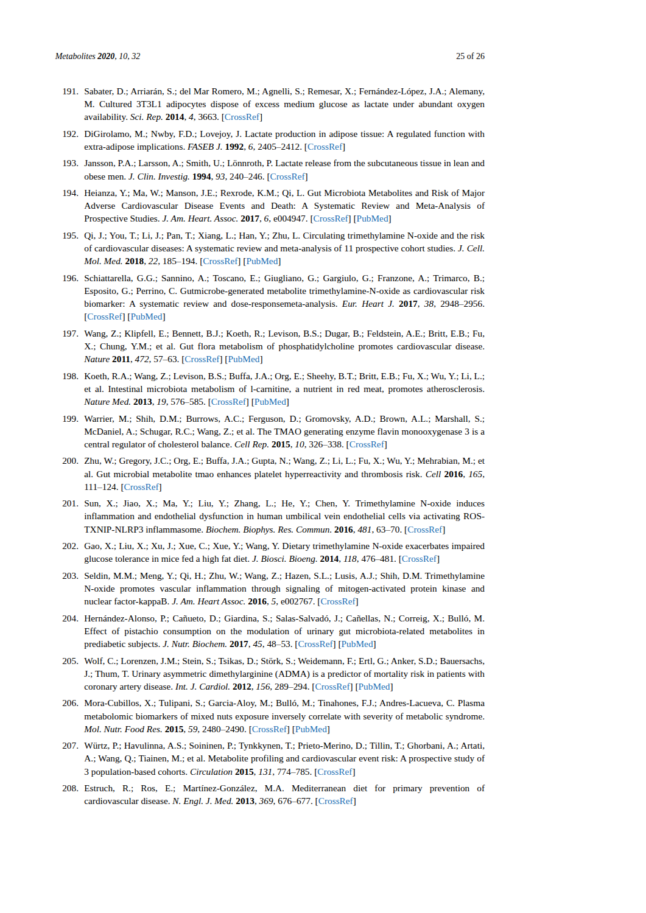Metabolites 2020, 10, 32 25 of 26
Sabater, D.; Arriarán, S.; del Mar Romero, M.; Agnelli, S.; Remesar, X.; Fernández-López, J.A.; Alemany, M. Cultured 3T3L1 adipocytes dispose of excess medium glucose as lactate under abundant oxygen availability. Sci. Rep. 2014, 4, 3663. [CrossRef]
DiGirolamo, M.; Nwby, F.D.; Lovejoy, J. Lactate production in adipose tissue: A regulated function with extra-adipose implications. FASEB J. 1992, 6, 2405–2412. [CrossRef]
Jansson, P.A.; Larsson, A.; Smith, U.; Lönnroth, P. Lactate release from the subcutaneous tissue in lean and obese men. J. Clin. Investig. 1994, 93, 240–246. [CrossRef]
Heianza, Y.; Ma, W.; Manson, J.E.; Rexrode, K.M.; Qi, L. Gut Microbiota Metabolites and Risk of Major Adverse Cardiovascular Disease Events and Death: A Systematic Review and Meta-Analysis of Prospective Studies. J. Am. Heart. Assoc. 2017, 6, e004947. [CrossRef] [PubMed]
Qi, J.; You, T.; Li, J.; Pan, T.; Xiang, L.; Han, Y.; Zhu, L. Circulating trimethylamine N-oxide and the risk of cardiovascular diseases: A systematic review and meta-analysis of 11 prospective cohort studies. J. Cell. Mol. Med. 2018, 22, 185–194. [CrossRef] [PubMed]
Schiattarella, G.G.; Sannino, A.; Toscano, E.; Giugliano, G.; Gargiulo, G.; Franzone, A.; Trimarco, B.; Esposito, G.; Perrino, C. Gutmicrobe-generated metabolite trimethylamine-N-oxide as cardiovascular risk biomarker: A systematic review and dose-responsemeta-analysis. Eur. Heart J. 2017, 38, 2948–2956. [CrossRef] [PubMed]
Wang, Z.; Klipfell, E.; Bennett, B.J.; Koeth, R.; Levison, B.S.; Dugar, B.; Feldstein, A.E.; Britt, E.B.; Fu, X.; Chung, Y.M.; et al. Gut flora metabolism of phosphatidylcholine promotes cardiovascular disease. Nature 2011, 472, 57–63. [CrossRef] [PubMed]
Koeth, R.A.; Wang, Z.; Levison, B.S.; Buffa, J.A.; Org, E.; Sheehy, B.T.; Britt, E.B.; Fu, X.; Wu, Y.; Li, L.; et al. Intestinal microbiota metabolism of l-carnitine, a nutrient in red meat, promotes atherosclerosis. Nature Med. 2013, 19, 576–585. [CrossRef] [PubMed]
Warrier, M.; Shih, D.M.; Burrows, A.C.; Ferguson, D.; Gromovsky, A.D.; Brown, A.L.; Marshall, S.; McDaniel, A.; Schugar, R.C.; Wang, Z.; et al. The TMAO generating enzyme flavin monooxygenase 3 is a central regulator of cholesterol balance. Cell Rep. 2015, 10, 326–338. [CrossRef]
Zhu, W.; Gregory, J.C.; Org, E.; Buffa, J.A.; Gupta, N.; Wang, Z.; Li, L.; Fu, X.; Wu, Y.; Mehrabian, M.; et al. Gut microbial metabolite tmao enhances platelet hyperreactivity and thrombosis risk. Cell 2016, 165, 111–124. [CrossRef]
Sun, X.; Jiao, X.; Ma, Y.; Liu, Y.; Zhang, L.; He, Y.; Chen, Y. Trimethylamine N-oxide induces inflammation and endothelial dysfunction in human umbilical vein endothelial cells via activating ROS-TXNIP-NLRP3 inflammasome. Biochem. Biophys. Res. Commun. 2016, 481, 63–70. [CrossRef]
Gao, X.; Liu, X.; Xu, J.; Xue, C.; Xue, Y.; Wang, Y. Dietary trimethylamine N-oxide exacerbates impaired glucose tolerance in mice fed a high fat diet. J. Biosci. Bioeng. 2014, 118, 476–481. [CrossRef]
Seldin, M.M.; Meng, Y.; Qi, H.; Zhu, W.; Wang, Z.; Hazen, S.L.; Lusis, A.J.; Shih, D.M. Trimethylamine N-oxide promotes vascular inflammation through signaling of mitogen-activated protein kinase and nuclear factor-kappaB. J. Am. Heart Assoc. 2016, 5, e002767. [CrossRef]
Hernández-Alonso, P.; Cañueto, D.; Giardina, S.; Salas-Salvadó, J.; Cañellas, N.; Correig, X.; Bulló, M. Effect of pistachio consumption on the modulation of urinary gut microbiota-related metabolites in prediabetic subjects. J. Nutr. Biochem. 2017, 45, 48–53. [CrossRef] [PubMed]
Wolf, C.; Lorenzen, J.M.; Stein, S.; Tsikas, D.; Störk, S.; Weidemann, F.; Ertl, G.; Anker, S.D.; Bauersachs, J.; Thum, T. Urinary asymmetric dimethylarginine (ADMA) is a predictor of mortality risk in patients with coronary artery disease. Int. J. Cardiol. 2012, 156, 289–294. [CrossRef] [PubMed]
Mora-Cubillos, X.; Tulipani, S.; Garcia-Aloy, M.; Bulló, M.; Tinahones, F.J.; Andres-Lacueva, C. Plasma metabolomic biomarkers of mixed nuts exposure inversely correlate with severity of metabolic syndrome. Mol. Nutr. Food Res. 2015, 59, 2480–2490. [CrossRef] [PubMed]
Würtz, P.; Havulinna, A.S.; Soininen, P.; Tynkkynen, T.; Prieto-Merino, D.; Tillin, T.; Ghorbani, A.; Artati, A.; Wang, Q.; Tiainen, M.; et al. Metabolite profiling and cardiovascular event risk: A prospective study of 3 population-based cohorts. Circulation 2015, 131, 774–785. [CrossRef]
Estruch, R.; Ros, E.; Martínez-González, M.A. Mediterranean diet for primary prevention of cardiovascular disease. N. Engl. J. Med. 2013, 369, 676–677. [CrossRef]